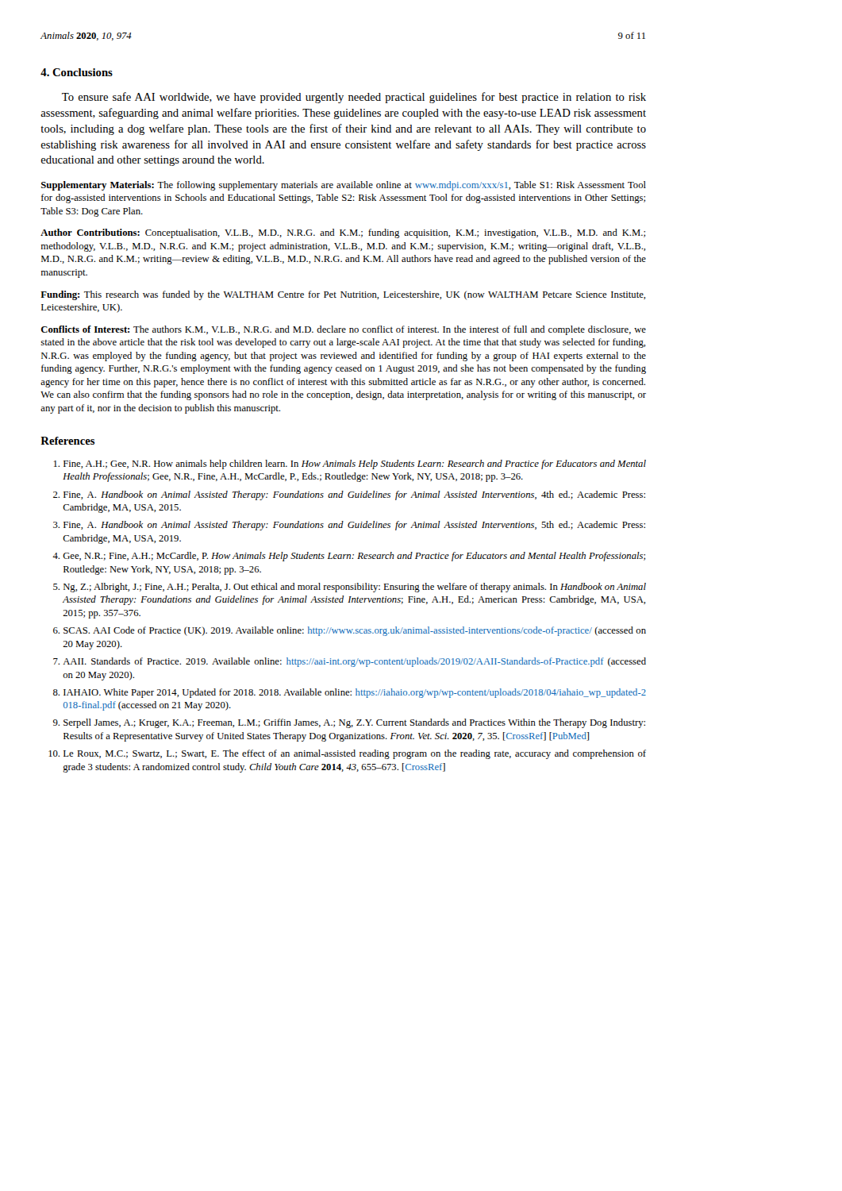Animals 2020, 10, 974
9 of 11
4. Conclusions
To ensure safe AAI worldwide, we have provided urgently needed practical guidelines for best practice in relation to risk assessment, safeguarding and animal welfare priorities. These guidelines are coupled with the easy-to-use LEAD risk assessment tools, including a dog welfare plan. These tools are the first of their kind and are relevant to all AAIs. They will contribute to establishing risk awareness for all involved in AAI and ensure consistent welfare and safety standards for best practice across educational and other settings around the world.
Supplementary Materials: The following supplementary materials are available online at www.mdpi.com/xxx/s1, Table S1: Risk Assessment Tool for dog-assisted interventions in Schools and Educational Settings, Table S2: Risk Assessment Tool for dog-assisted interventions in Other Settings; Table S3: Dog Care Plan.
Author Contributions: Conceptualisation, V.L.B., M.D., N.R.G. and K.M.; funding acquisition, K.M.; investigation, V.L.B., M.D. and K.M.; methodology, V.L.B., M.D., N.R.G. and K.M.; project administration, V.L.B., M.D. and K.M.; supervision, K.M.; writing—original draft, V.L.B., M.D., N.R.G. and K.M.; writing—review & editing, V.L.B., M.D., N.R.G. and K.M. All authors have read and agreed to the published version of the manuscript.
Funding: This research was funded by the WALTHAM Centre for Pet Nutrition, Leicestershire, UK (now WALTHAM Petcare Science Institute, Leicestershire, UK).
Conflicts of Interest: The authors K.M., V.L.B., N.R.G. and M.D. declare no conflict of interest. In the interest of full and complete disclosure, we stated in the above article that the risk tool was developed to carry out a large-scale AAI project. At the time that that study was selected for funding, N.R.G. was employed by the funding agency, but that project was reviewed and identified for funding by a group of HAI experts external to the funding agency. Further, N.R.G.'s employment with the funding agency ceased on 1 August 2019, and she has not been compensated by the funding agency for her time on this paper, hence there is no conflict of interest with this submitted article as far as N.R.G., or any other author, is concerned. We can also confirm that the funding sponsors had no role in the conception, design, data interpretation, analysis for or writing of this manuscript, or any part of it, nor in the decision to publish this manuscript.
References
Fine, A.H.; Gee, N.R. How animals help children learn. In How Animals Help Students Learn: Research and Practice for Educators and Mental Health Professionals; Gee, N.R., Fine, A.H., McCardle, P., Eds.; Routledge: New York, NY, USA, 2018; pp. 3–26.
Fine, A. Handbook on Animal Assisted Therapy: Foundations and Guidelines for Animal Assisted Interventions, 4th ed.; Academic Press: Cambridge, MA, USA, 2015.
Fine, A. Handbook on Animal Assisted Therapy: Foundations and Guidelines for Animal Assisted Interventions, 5th ed.; Academic Press: Cambridge, MA, USA, 2019.
Gee, N.R.; Fine, A.H.; McCardle, P. How Animals Help Students Learn: Research and Practice for Educators and Mental Health Professionals; Routledge: New York, NY, USA, 2018; pp. 3–26.
Ng, Z.; Albright, J.; Fine, A.H.; Peralta, J. Out ethical and moral responsibility: Ensuring the welfare of therapy animals. In Handbook on Animal Assisted Therapy: Foundations and Guidelines for Animal Assisted Interventions; Fine, A.H., Ed.; American Press: Cambridge, MA, USA, 2015; pp. 357–376.
SCAS. AAI Code of Practice (UK). 2019. Available online: http://www.scas.org.uk/animal-assisted-interventions/code-of-practice/ (accessed on 20 May 2020).
AAII. Standards of Practice. 2019. Available online: https://aai-int.org/wp-content/uploads/2019/02/AAII-Standards-of-Practice.pdf (accessed on 20 May 2020).
IAHAIO. White Paper 2014, Updated for 2018. 2018. Available online: https://iahaio.org/wp/wp-content/uploads/2018/04/iahaio_wp_updated-2018-final.pdf (accessed on 21 May 2020).
Serpell James, A.; Kruger, K.A.; Freeman, L.M.; Griffin James, A.; Ng, Z.Y. Current Standards and Practices Within the Therapy Dog Industry: Results of a Representative Survey of United States Therapy Dog Organizations. Front. Vet. Sci. 2020, 7, 35. [CrossRef] [PubMed]
Le Roux, M.C.; Swartz, L.; Swart, E. The effect of an animal-assisted reading program on the reading rate, accuracy and comprehension of grade 3 students: A randomized control study. Child Youth Care 2014, 43, 655–673. [CrossRef]